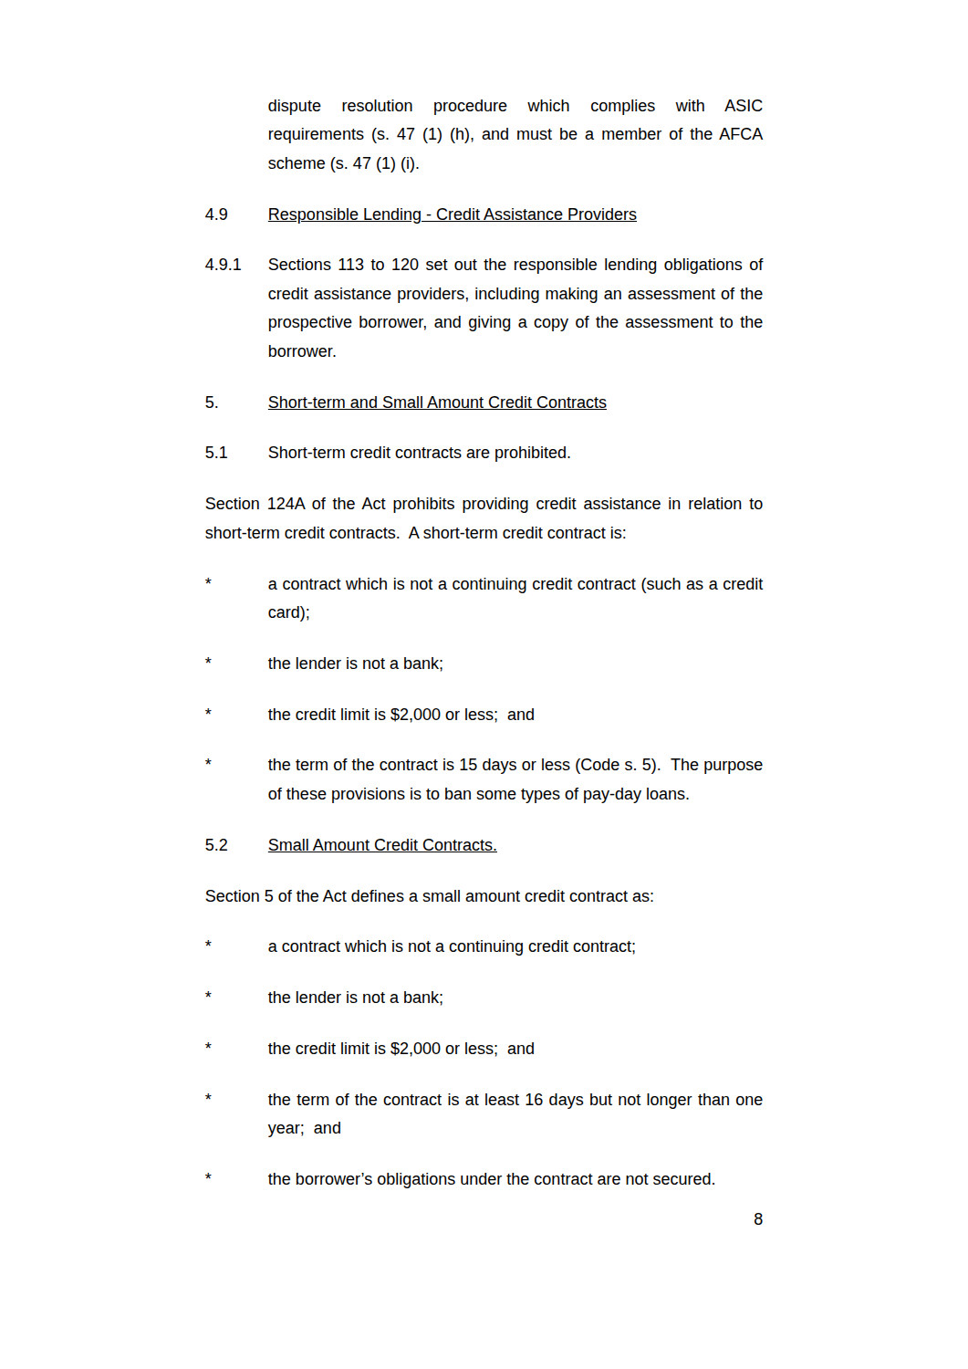dispute resolution procedure which complies with ASIC requirements (s. 47 (1) (h), and must be a member of the AFCA scheme (s. 47 (1) (i).
4.9
Responsible Lending - Credit Assistance Providers
4.9.1
Sections 113 to 120 set out the responsible lending obligations of credit assistance providers, including making an assessment of the prospective borrower, and giving a copy of the assessment to the borrower.
5.
Short-term and Small Amount Credit Contracts
5.1
Short-term credit contracts are prohibited.
Section 124A of the Act prohibits providing credit assistance in relation to short-term credit contracts. A short-term credit contract is:
*
a contract which is not a continuing credit contract (such as a credit card);
*
the lender is not a bank;
*
the credit limit is $2,000 or less; and
*
the term of the contract is 15 days or less (Code s. 5). The purpose of these provisions is to ban some types of pay-day loans.
5.2
Small Amount Credit Contracts.
Section 5 of the Act defines a small amount credit contract as:
*
a contract which is not a continuing credit contract;
*
the lender is not a bank;
*
the credit limit is $2,000 or less; and
*
the term of the contract is at least 16 days but not longer than one year; and
*
the borrower’s obligations under the contract are not secured.
8